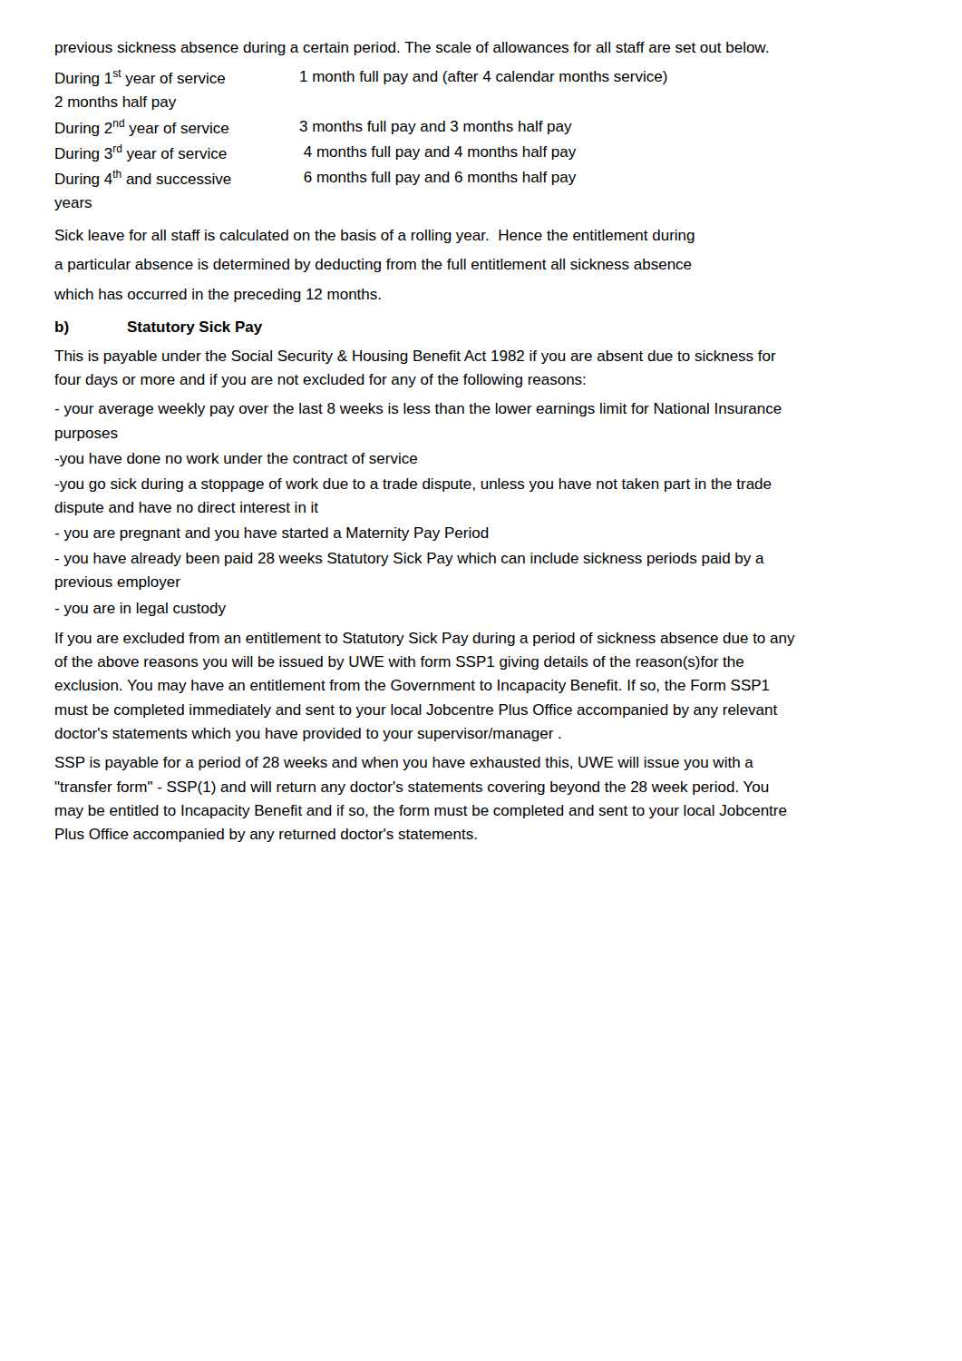previous sickness absence during a certain period. The scale of allowances for all staff are set out below.
During 1st year of service
1 month full pay and (after 4 calendar months service)
2 months half pay
During 2nd year of service
3 months full pay and 3 months half pay
During 3rd year of service
4 months full pay and 4 months half pay
During 4th and successive
6 months full pay and 6 months half pay
years
Sick leave for all staff is calculated on the basis of a rolling year. Hence the entitlement during
a particular absence is determined by deducting from the full entitlement all sickness absence
which has occurred in the preceding 12 months.
b) Statutory Sick Pay
This is payable under the Social Security & Housing Benefit Act 1982 if you are absent due to sickness for four days or more and if you are not excluded for any of the following reasons:
- your average weekly pay over the last 8 weeks is less than the lower earnings limit for National Insurance purposes
-you have done no work under the contract of service
-you go sick during a stoppage of work due to a trade dispute, unless you have not taken part in the trade dispute and have no direct interest in it
- you are pregnant and you have started a Maternity Pay Period
- you have already been paid 28 weeks Statutory Sick Pay which can include sickness periods paid by a previous employer
- you are in legal custody
If you are excluded from an entitlement to Statutory Sick Pay during a period of sickness absence due to any of the above reasons you will be issued by UWE with form SSP1 giving details of the reason(s)for the exclusion. You may have an entitlement from the Government to Incapacity Benefit. If so, the Form SSP1 must be completed immediately and sent to your local Jobcentre Plus Office accompanied by any relevant doctor's statements which you have provided to your supervisor/manager .
SSP is payable for a period of 28 weeks and when you have exhausted this, UWE will issue you with a "transfer form" - SSP(1) and will return any doctor's statements covering beyond the 28 week period. You may be entitled to Incapacity Benefit and if so, the form must be completed and sent to your local Jobcentre Plus Office accompanied by any returned doctor's statements.